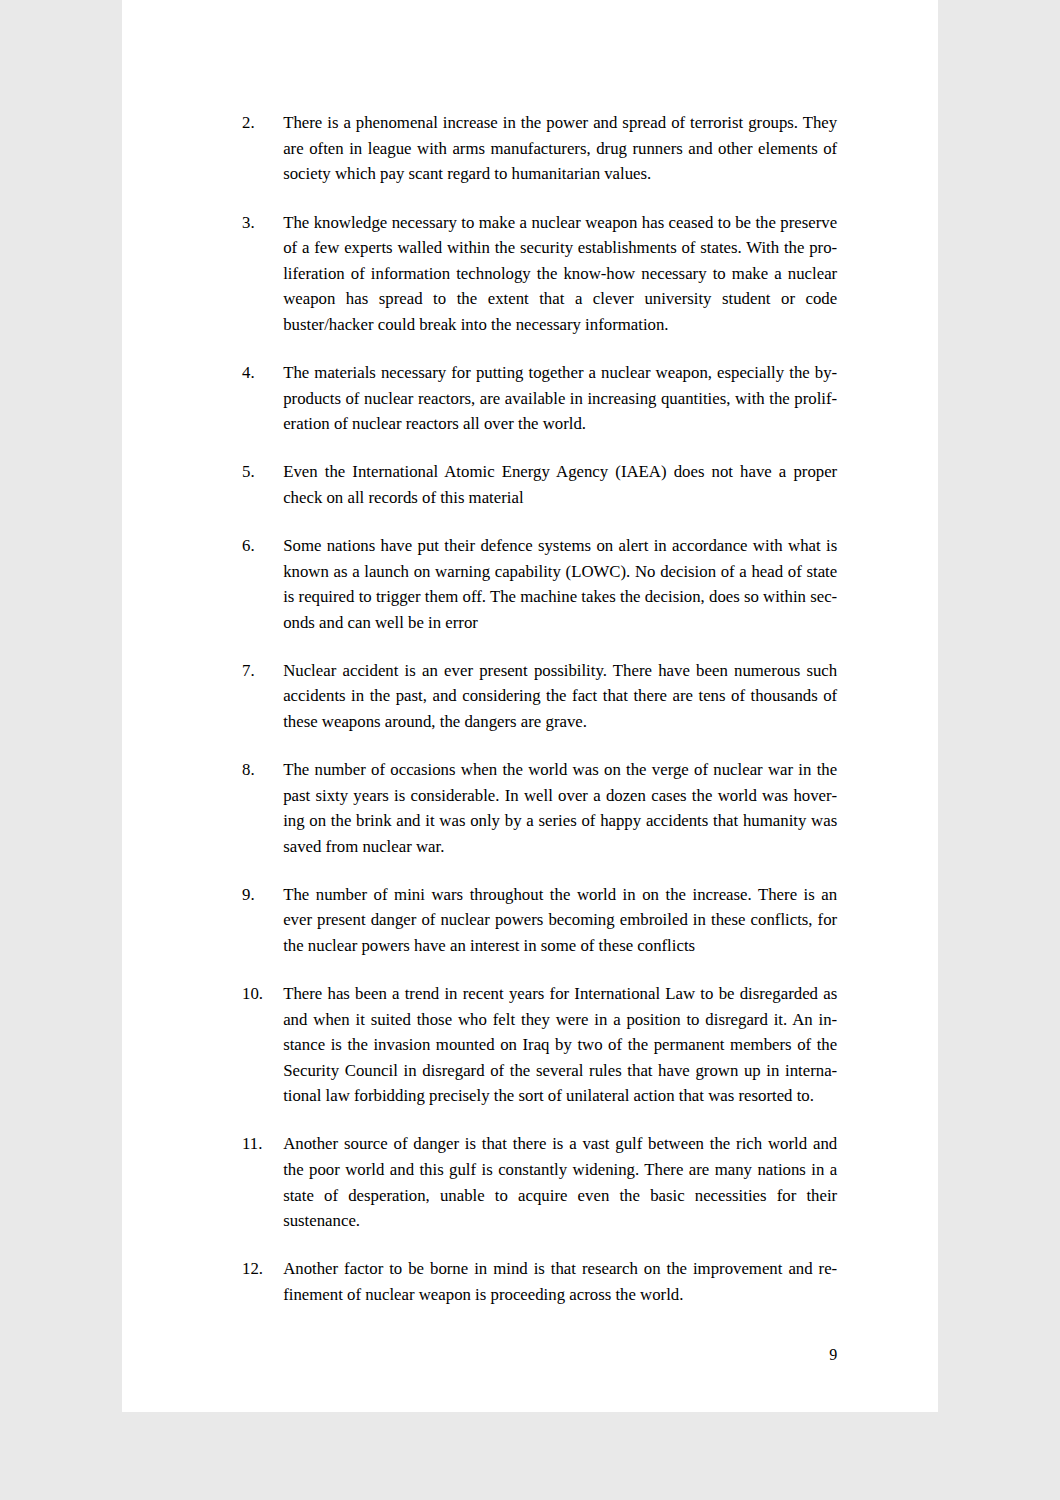There is a phenomenal increase in the power and spread of terrorist groups. They are often in league with arms manufacturers, drug runners and other elements of society which pay scant regard to humanitarian values.
The knowledge necessary to make a nuclear weapon has ceased to be the preserve of a few experts walled within the security establishments of states. With the proliferation of information technology the know-how necessary to make a nuclear weapon has spread to the extent that a clever university student or code buster/hacker could break into the necessary information.
The materials necessary for putting together a nuclear weapon, especially the by-products of nuclear reactors, are available in increasing quantities, with the proliferation of nuclear reactors all over the world.
Even the International Atomic Energy Agency (IAEA) does not have a proper check on all records of this material
Some nations have put their defence systems on alert in accordance with what is known as a launch on warning capability (LOWC). No decision of a head of state is required to trigger them off. The machine takes the decision, does so within seconds and can well be in error
Nuclear accident is an ever present possibility. There have been numerous such accidents in the past, and considering the fact that there are tens of thousands of these weapons around, the dangers are grave.
The number of occasions when the world was on the verge of nuclear war in the past sixty years is considerable. In well over a dozen cases the world was hovering on the brink and it was only by a series of happy accidents that humanity was saved from nuclear war.
The number of mini wars throughout the world in on the increase. There is an ever present danger of nuclear powers becoming embroiled in these conflicts, for the nuclear powers have an interest in some of these conflicts
There has been a trend in recent years for International Law to be disregarded as and when it suited those who felt they were in a position to disregard it. An instance is the invasion mounted on Iraq by two of the permanent members of the Security Council in disregard of the several rules that have grown up in international law forbidding precisely the sort of unilateral action that was resorted to.
Another source of danger is that there is a vast gulf between the rich world and the poor world and this gulf is constantly widening. There are many nations in a state of desperation, unable to acquire even the basic necessities for their sustenance.
Another factor to be borne in mind is that research on the improvement and refinement of nuclear weapon is proceeding across the world.
9